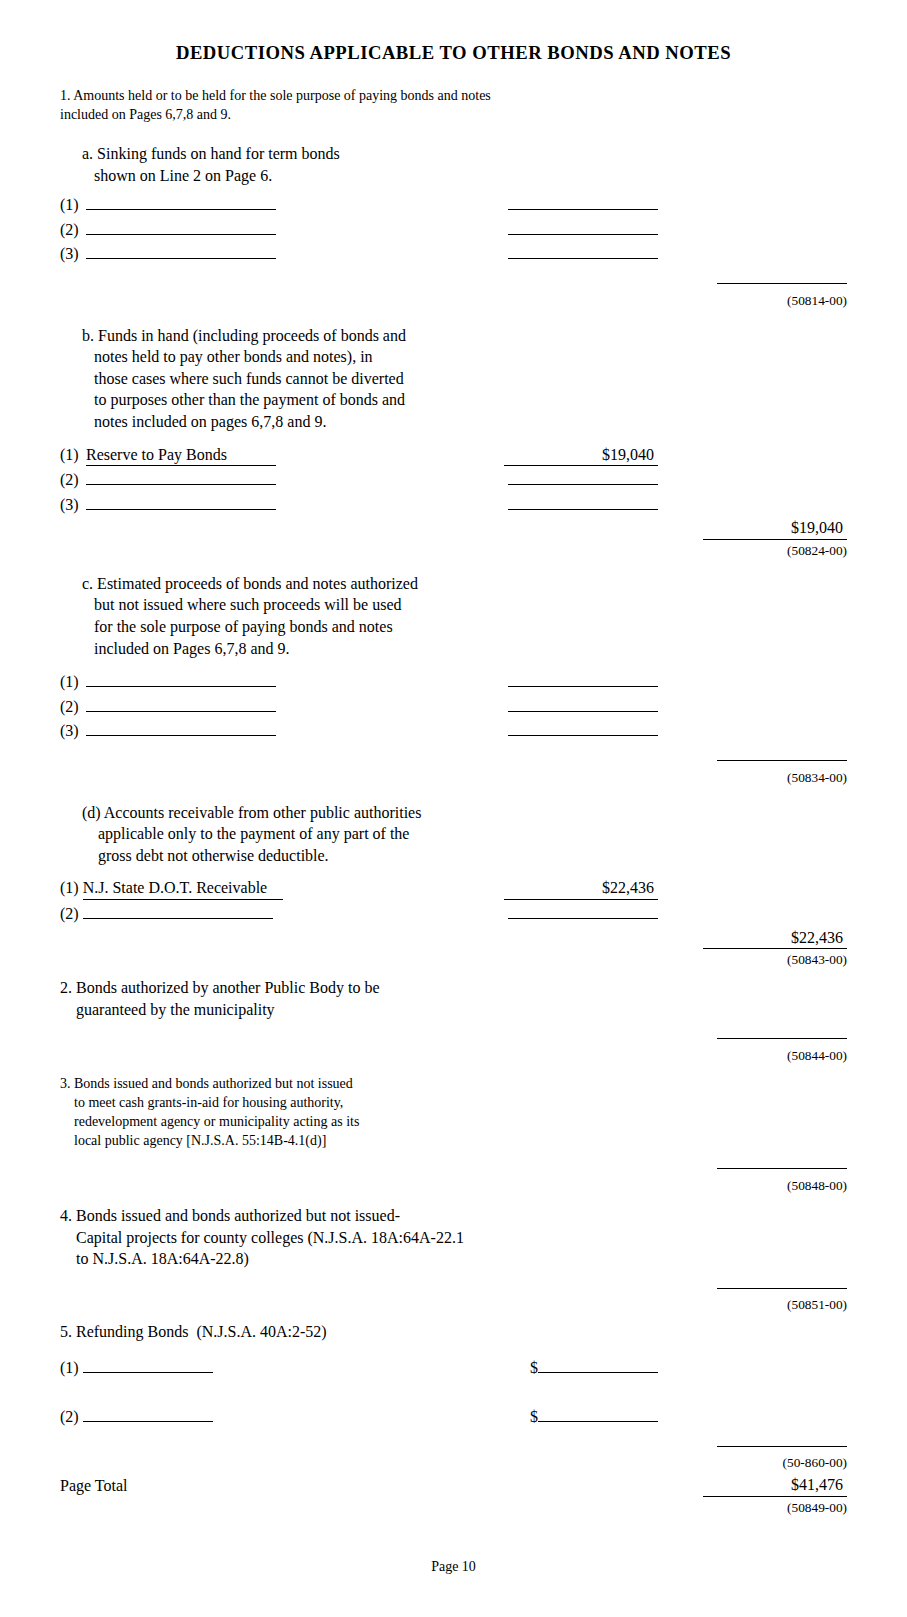DEDUCTIONS APPLICABLE TO OTHER BONDS AND NOTES
1. Amounts held or to be held for the sole purpose of paying bonds and notes
included on Pages 6,7,8 and 9.
a. Sinking funds on hand for term bonds
shown on Line 2 on Page 6.
| (1) | | |
| (2) | | |
| (3) | | |
| | | (50814-00) |
b. Funds in hand (including proceeds of bonds and
notes held to pay other bonds and notes), in
those cases where such funds cannot be diverted
to purposes other than the payment of bonds and
notes included on pages 6,7,8 and 9.
| (1) Reserve to Pay Bonds | $19,040 | |
| (2) | | |
| (3) | | |
| | | $19,040 |
| | | (50824-00) |
c. Estimated proceeds of bonds and notes authorized
but not issued where such proceeds will be used
for the sole purpose of paying bonds and notes
included on Pages 6,7,8 and 9.
| (1) | | |
| (2) | | |
| (3) | | |
| | | (50834-00) |
(d) Accounts receivable from other public authorities
applicable only to the payment of any part of the
gross debt not otherwise deductible.
| (1) N.J. State D.O.T. Receivable | $22,436 | |
| (2) | | |
| | | $22,436 |
| | | (50843-00) |
| 2. Bonds authorized by another Public Body to be guaranteed by the municipality | | |
| | | (50844-00) |
| 3. Bonds issued and bonds authorized but not issued to meet cash grants-in-aid for housing authority, redevelopment agency or municipality acting as its local public agency [N.J.S.A. 55:14B-4.1(d)] | | |
| | | (50848-00) |
| 4. Bonds issued and bonds authorized but not issued- Capital projects for county colleges (N.J.S.A. 18A:64A-22.1 to N.J.S.A. 18A:64A-22.8) | | |
| | | (50851-00) |
5. Refunding Bonds (N.J.S.A. 40A:2-52)
| (1) | $ | |
| (2) | $ | |
| | | (50-860-00) |
| Page Total | | $41,476 |
| | | (50849-00) |
Page 10